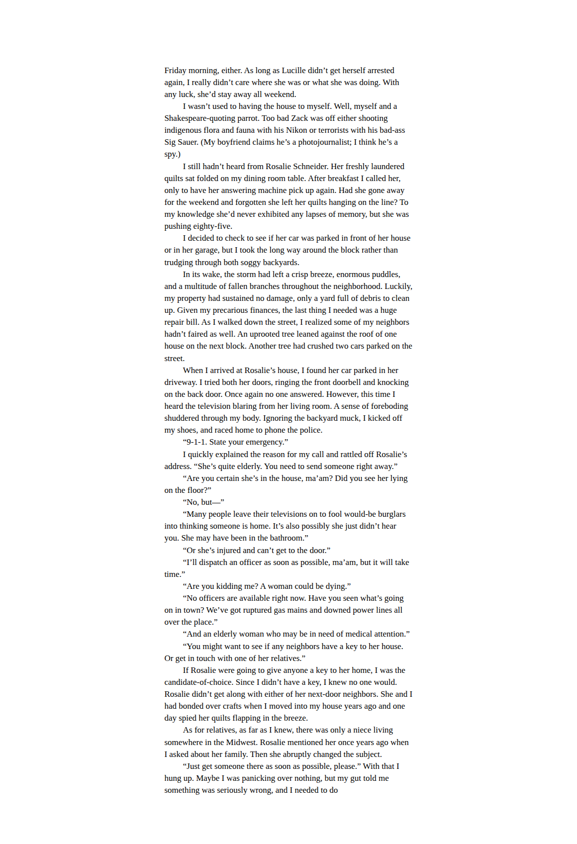Friday morning, either. As long as Lucille didn’t get herself arrested again, I really didn’t care where she was or what she was doing. With any luck, she’d stay away all weekend.
I wasn’t used to having the house to myself. Well, myself and a Shakespeare-quoting parrot. Too bad Zack was off either shooting indigenous flora and fauna with his Nikon or terrorists with his bad-ass Sig Sauer. (My boyfriend claims he’s a photojournalist; I think he’s a spy.)
I still hadn’t heard from Rosalie Schneider. Her freshly laundered quilts sat folded on my dining room table. After breakfast I called her, only to have her answering machine pick up again. Had she gone away for the weekend and forgotten she left her quilts hanging on the line? To my knowledge she’d never exhibited any lapses of memory, but she was pushing eighty-five.
I decided to check to see if her car was parked in front of her house or in her garage, but I took the long way around the block rather than trudging through both soggy backyards.
In its wake, the storm had left a crisp breeze, enormous puddles, and a multitude of fallen branches throughout the neighborhood. Luckily, my property had sustained no damage, only a yard full of debris to clean up. Given my precarious finances, the last thing I needed was a huge repair bill. As I walked down the street, I realized some of my neighbors hadn’t faired as well. An uprooted tree leaned against the roof of one house on the next block. Another tree had crushed two cars parked on the street.
When I arrived at Rosalie’s house, I found her car parked in her driveway. I tried both her doors, ringing the front doorbell and knocking on the back door. Once again no one answered. However, this time I heard the television blaring from her living room. A sense of foreboding shuddered through my body. Ignoring the backyard muck, I kicked off my shoes, and raced home to phone the police.
“9-1-1. State your emergency.”
I quickly explained the reason for my call and rattled off Rosalie’s address. “She’s quite elderly. You need to send someone right away.”
“Are you certain she’s in the house, ma’am? Did you see her lying on the floor?”
“No, but—”
“Many people leave their televisions on to fool would-be burglars into thinking someone is home. It’s also possibly she just didn’t hear you. She may have been in the bathroom.”
“Or she’s injured and can’t get to the door.”
“I’ll dispatch an officer as soon as possible, ma’am, but it will take time.”
“Are you kidding me? A woman could be dying.”
“No officers are available right now. Have you seen what’s going on in town? We’ve got ruptured gas mains and downed power lines all over the place.”
“And an elderly woman who may be in need of medical attention.”
“You might want to see if any neighbors have a key to her house. Or get in touch with one of her relatives.”
If Rosalie were going to give anyone a key to her home, I was the candidate-of-choice. Since I didn’t have a key, I knew no one would. Rosalie didn’t get along with either of her next-door neighbors. She and I had bonded over crafts when I moved into my house years ago and one day spied her quilts flapping in the breeze.
As for relatives, as far as I knew, there was only a niece living somewhere in the Midwest. Rosalie mentioned her once years ago when I asked about her family. Then she abruptly changed the subject.
“Just get someone there as soon as possible, please.” With that I hung up. Maybe I was panicking over nothing, but my gut told me something was seriously wrong, and I needed to do